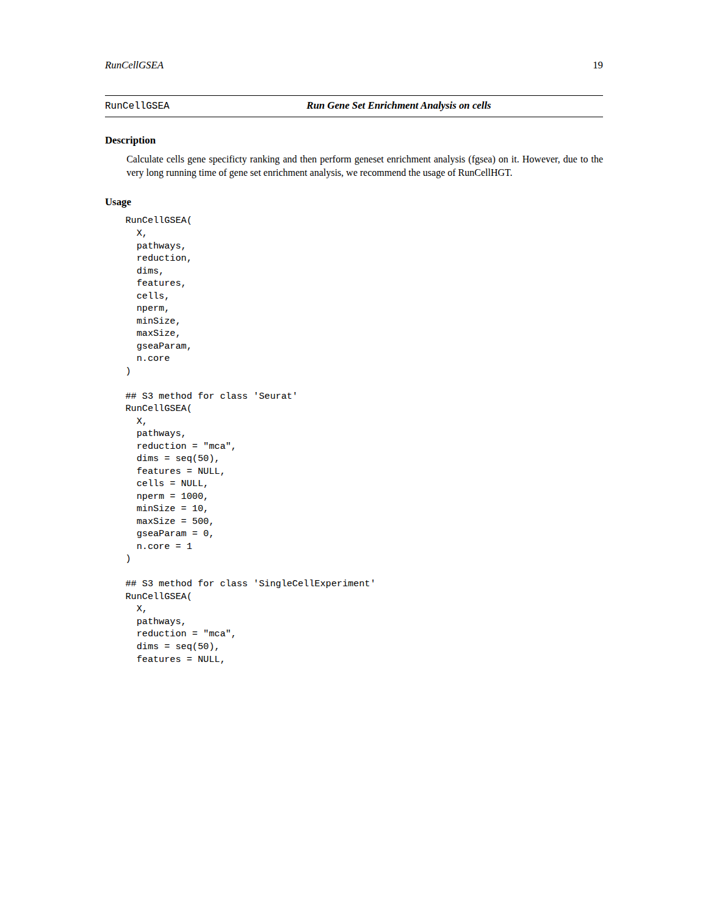RunCellGSEA 19
RunCellGSEA Run Gene Set Enrichment Analysis on cells
Description
Calculate cells gene specificty ranking and then perform geneset enrichment analysis (fgsea) on it. However, due to the very long running time of gene set enrichment analysis, we recommend the usage of RunCellHGT.
Usage
RunCellGSEA(
  X,
  pathways,
  reduction,
  dims,
  features,
  cells,
  nperm,
  minSize,
  maxSize,
  gseaParam,
  n.core
)

## S3 method for class 'Seurat'
RunCellGSEA(
  X,
  pathways,
  reduction = "mca",
  dims = seq(50),
  features = NULL,
  cells = NULL,
  nperm = 1000,
  minSize = 10,
  maxSize = 500,
  gseaParam = 0,
  n.core = 1
)

## S3 method for class 'SingleCellExperiment'
RunCellGSEA(
  X,
  pathways,
  reduction = "mca",
  dims = seq(50),
  features = NULL,